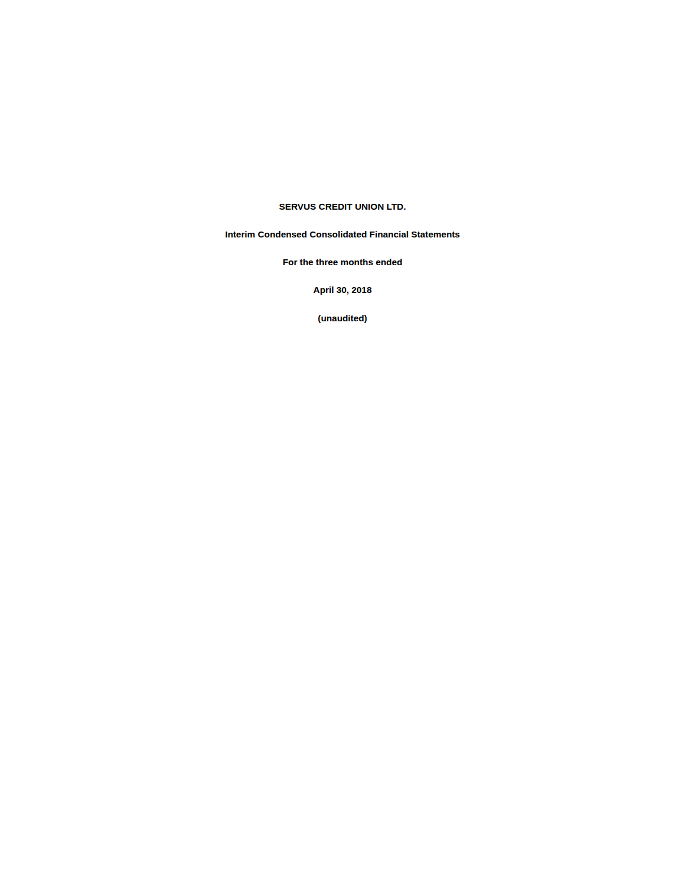SERVUS CREDIT UNION LTD.
Interim Condensed Consolidated Financial Statements
For the three months ended
April 30, 2018
(unaudited)